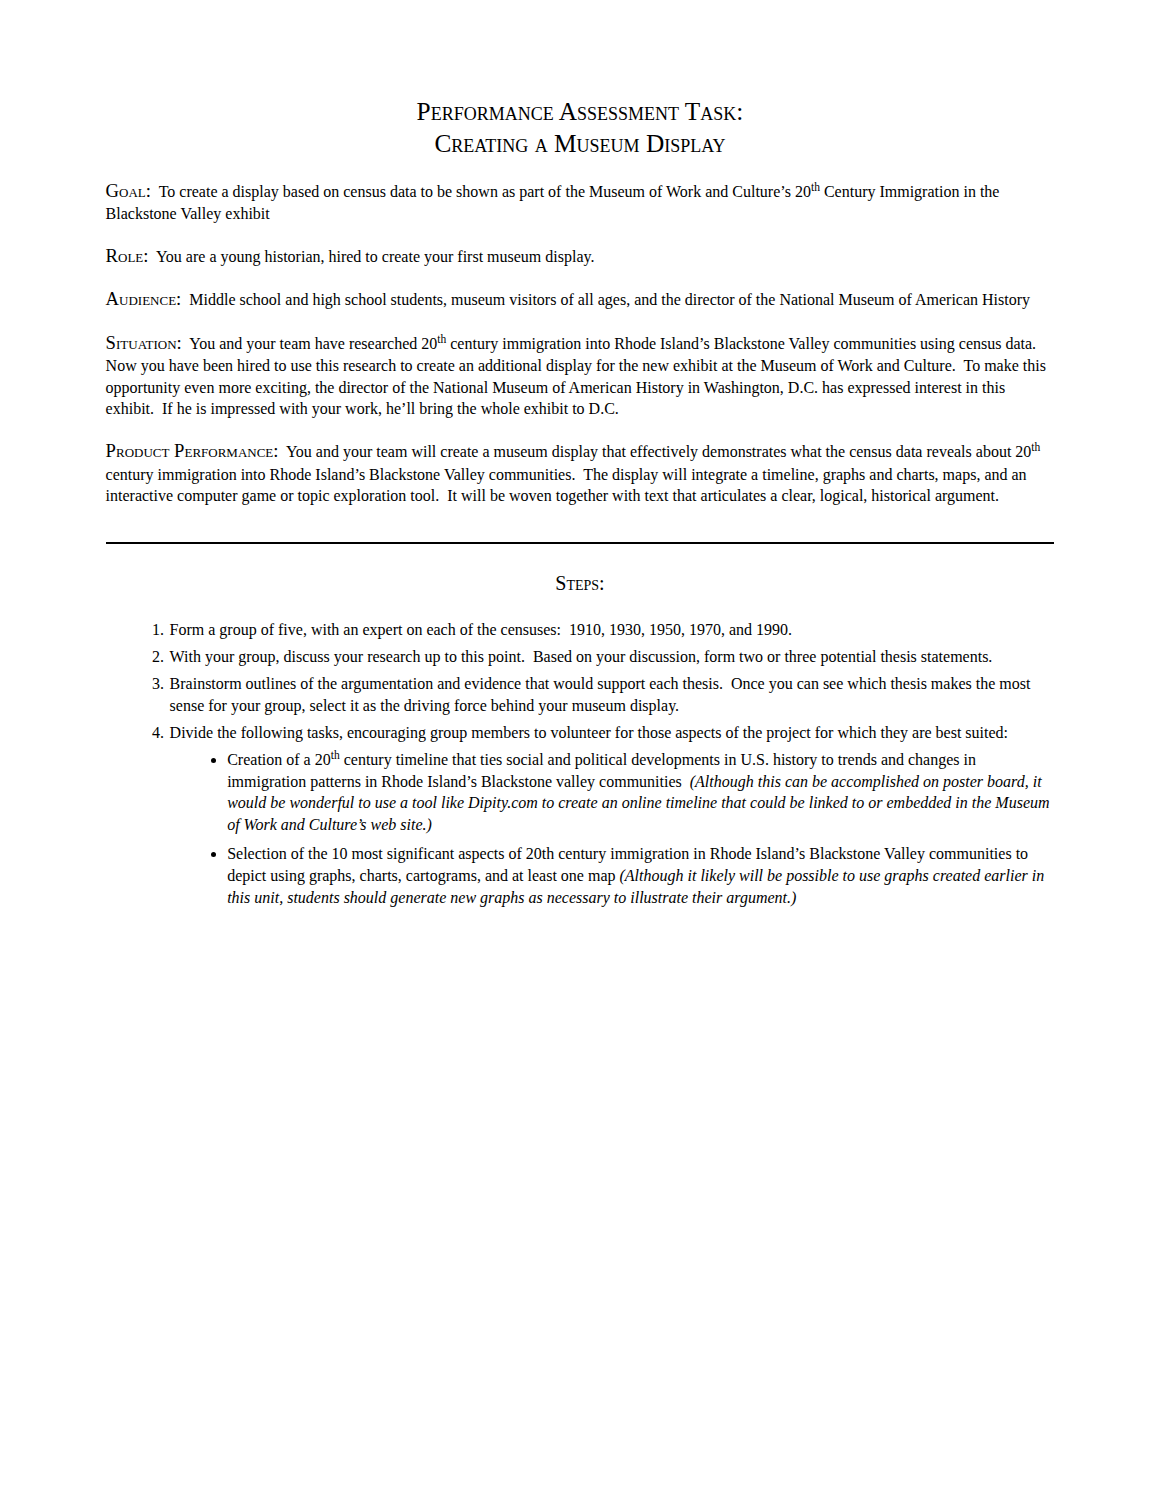Performance Assessment Task: Creating a Museum Display
Goal: To create a display based on census data to be shown as part of the Museum of Work and Culture’s 20th Century Immigration in the Blackstone Valley exhibit
Role: You are a young historian, hired to create your first museum display.
Audience: Middle school and high school students, museum visitors of all ages, and the director of the National Museum of American History
Situation: You and your team have researched 20th century immigration into Rhode Island’s Blackstone Valley communities using census data. Now you have been hired to use this research to create an additional display for the new exhibit at the Museum of Work and Culture. To make this opportunity even more exciting, the director of the National Museum of American History in Washington, D.C. has expressed interest in this exhibit. If he is impressed with your work, he’ll bring the whole exhibit to D.C.
Product Performance: You and your team will create a museum display that effectively demonstrates what the census data reveals about 20th century immigration into Rhode Island’s Blackstone Valley communities. The display will integrate a timeline, graphs and charts, maps, and an interactive computer game or topic exploration tool. It will be woven together with text that articulates a clear, logical, historical argument.
Steps:
Form a group of five, with an expert on each of the censuses: 1910, 1930, 1950, 1970, and 1990.
With your group, discuss your research up to this point. Based on your discussion, form two or three potential thesis statements.
Brainstorm outlines of the argumentation and evidence that would support each thesis. Once you can see which thesis makes the most sense for your group, select it as the driving force behind your museum display.
Divide the following tasks, encouraging group members to volunteer for those aspects of the project for which they are best suited:
Creation of a 20th century timeline that ties social and political developments in U.S. history to trends and changes in immigration patterns in Rhode Island’s Blackstone valley communities (Although this can be accomplished on poster board, it would be wonderful to use a tool like Dipity.com to create an online timeline that could be linked to or embedded in the Museum of Work and Culture’s web site.)
Selection of the 10 most significant aspects of 20th century immigration in Rhode Island’s Blackstone Valley communities to depict using graphs, charts, cartograms, and at least one map (Although it likely will be possible to use graphs created earlier in this unit, students should generate new graphs as necessary to illustrate their argument.)